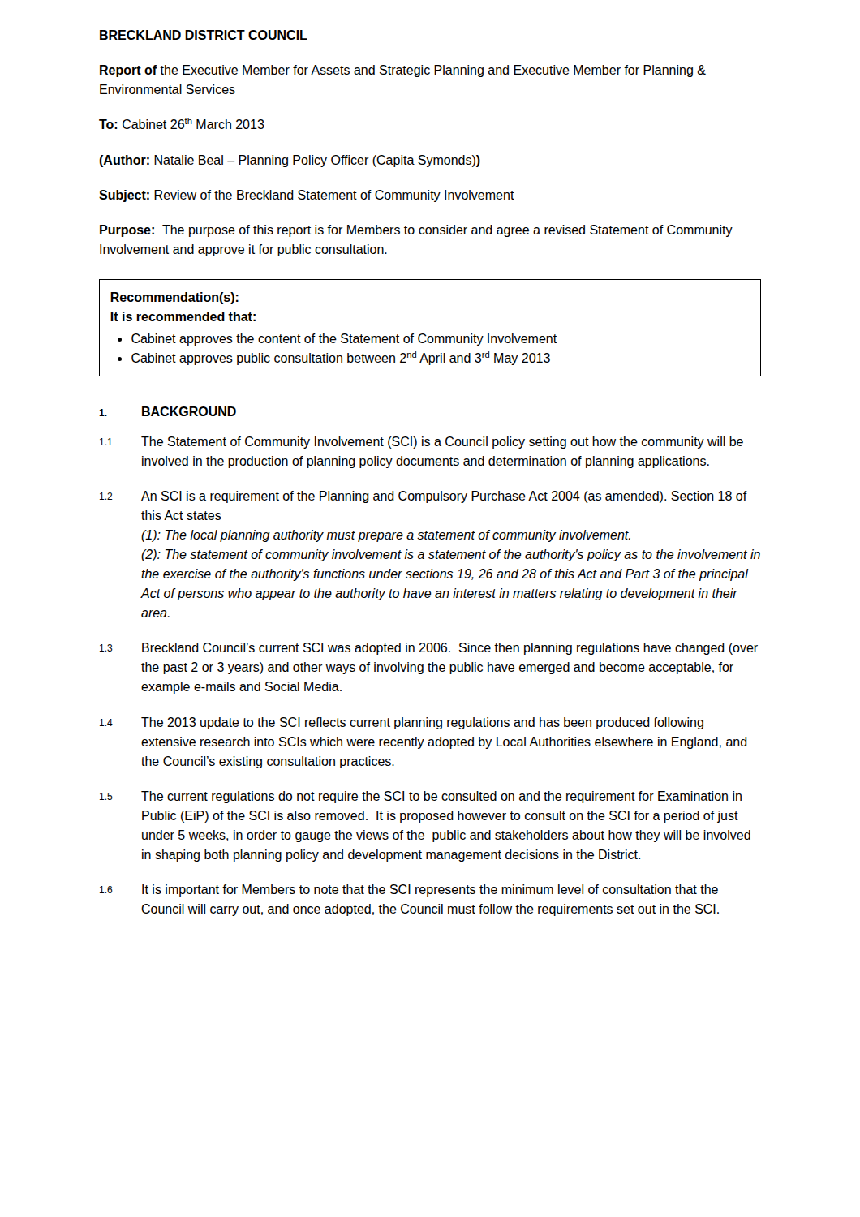BRECKLAND DISTRICT COUNCIL
Report of the Executive Member for Assets and Strategic Planning and Executive Member for Planning & Environmental Services
To: Cabinet 26th March 2013
(Author: Natalie Beal – Planning Policy Officer (Capita Symonds))
Subject: Review of the Breckland Statement of Community Involvement
Purpose: The purpose of this report is for Members to consider and agree a revised Statement of Community Involvement and approve it for public consultation.
Recommendation(s):
It is recommended that:
Cabinet approves the content of the Statement of Community Involvement
Cabinet approves public consultation between 2nd April and 3rd May 2013
1.
BACKGROUND
1.1
The Statement of Community Involvement (SCI) is a Council policy setting out how the community will be involved in the production of planning policy documents and determination of planning applications.
1.2
An SCI is a requirement of the Planning and Compulsory Purchase Act 2004 (as amended). Section 18 of this Act states
(1): The local planning authority must prepare a statement of community involvement.
(2): The statement of community involvement is a statement of the authority's policy as to the involvement in the exercise of the authority's functions under sections 19, 26 and 28 of this Act and Part 3 of the principal Act of persons who appear to the authority to have an interest in matters relating to development in their area.
1.3
Breckland Council’s current SCI was adopted in 2006. Since then planning regulations have changed (over the past 2 or 3 years) and other ways of involving the public have emerged and become acceptable, for example e-mails and Social Media.
1.4
The 2013 update to the SCI reflects current planning regulations and has been produced following extensive research into SCIs which were recently adopted by Local Authorities elsewhere in England, and the Council’s existing consultation practices.
1.5
The current regulations do not require the SCI to be consulted on and the requirement for Examination in Public (EiP) of the SCI is also removed. It is proposed however to consult on the SCI for a period of just under 5 weeks, in order to gauge the views of the public and stakeholders about how they will be involved in shaping both planning policy and development management decisions in the District.
1.6
It is important for Members to note that the SCI represents the minimum level of consultation that the Council will carry out, and once adopted, the Council must follow the requirements set out in the SCI.